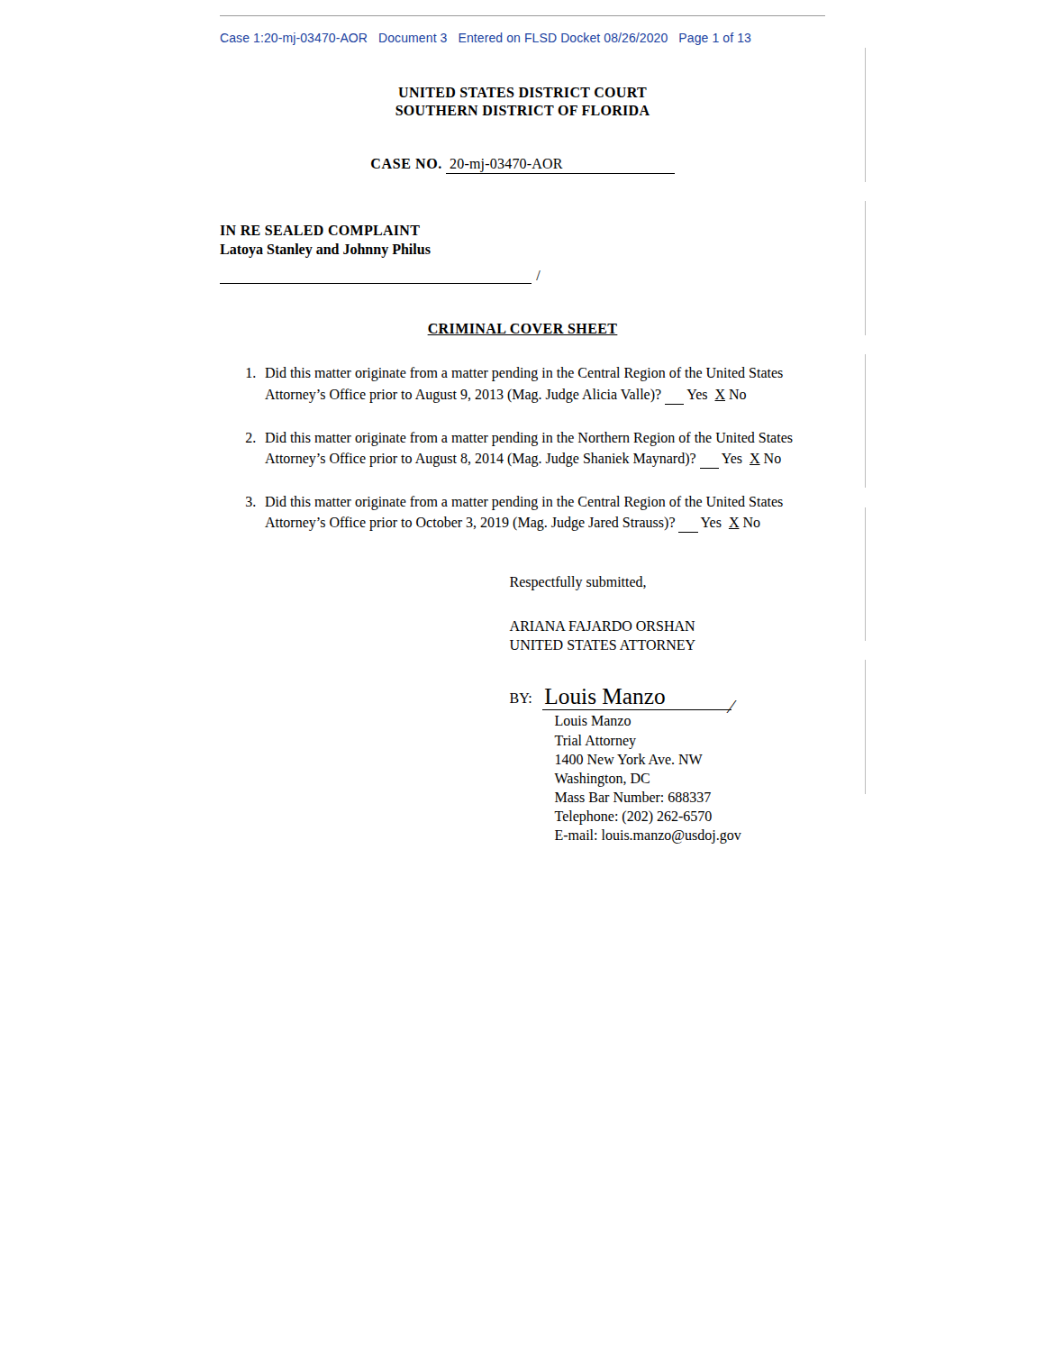Case 1:20-mj-03470-AOR Document 3 Entered on FLSD Docket 08/26/2020 Page 1 of 13
UNITED STATES DISTRICT COURT
SOUTHERN DISTRICT OF FLORIDA
CASE NO. 20-mj-03470-AOR
IN RE SEALED COMPLAINT
Latoya Stanley and Johnny Philus
/
CRIMINAL COVER SHEET
Did this matter originate from a matter pending in the Central Region of the United States Attorney’s Office prior to August 9, 2013 (Mag. Judge Alicia Valle)? Yes X No
Did this matter originate from a matter pending in the Northern Region of the United States Attorney’s Office prior to August 8, 2014 (Mag. Judge Shaniek Maynard)? Yes X No
Did this matter originate from a matter pending in the Central Region of the United States Attorney’s Office prior to October 3, 2019 (Mag. Judge Jared Strauss)? Yes X No
Respectfully submitted,
ARIANA FAJARDO ORSHAN
UNITED STATES ATTORNEY
BY:
Louis Manzo⁄
Louis Manzo
Trial Attorney
1400 New York Ave. NW
Washington, DC
Mass Bar Number: 688337
Telephone: (202) 262-6570
E-mail: louis.manzo@usdoj.gov